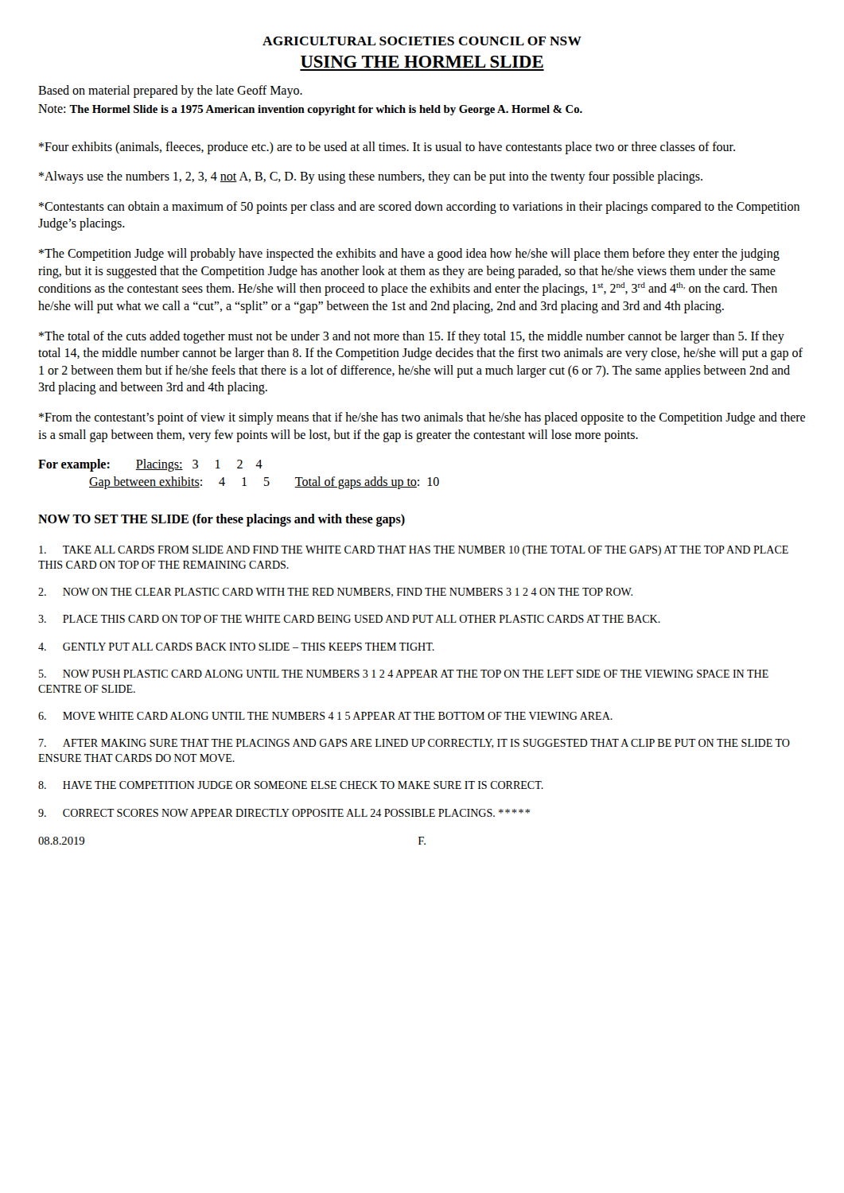AGRICULTURAL SOCIETIES COUNCIL OF NSW
USING THE HORMEL SLIDE
Based on material prepared by the late Geoff Mayo.
Note: The Hormel Slide is a 1975 American invention copyright for which is held by George A. Hormel & Co.
*Four exhibits (animals, fleeces, produce etc.) are to be used at all times. It is usual to have contestants place two or three classes of four.
*Always use the numbers 1, 2, 3, 4 not A, B, C, D. By using these numbers, they can be put into the twenty four possible placings.
*Contestants can obtain a maximum of 50 points per class and are scored down according to variations in their placings compared to the Competition Judge’s placings.
*The Competition Judge will probably have inspected the exhibits and have a good idea how he/she will place them before they enter the judging ring, but it is suggested that the Competition Judge has another look at them as they are being paraded, so that he/she views them under the same conditions as the contestant sees them. He/she will then proceed to place the exhibits and enter the placings, 1st, 2nd, 3rd and 4th, on the card. Then he/she will put what we call a “cut”, a “split” or a “gap” between the 1st and 2nd placing, 2nd and 3rd placing and 3rd and 4th placing.
*The total of the cuts added together must not be under 3 and not more than 15. If they total 15, the middle number cannot be larger than 5. If they total 14, the middle number cannot be larger than 8. If the Competition Judge decides that the first two animals are very close, he/she will put a gap of 1 or 2 between them but if he/she feels that there is a lot of difference, he/she will put a much larger cut (6 or 7). The same applies between 2nd and 3rd placing and between 3rd and 4th placing.
*From the contestant’s point of view it simply means that if he/she has two animals that he/she has placed opposite to the Competition Judge and there is a small gap between them, very few points will be lost, but if the gap is greater the contestant will lose more points.
For example: Placings: 3 1 2 4 Gap between exhibits: 4 1 5 Total of gaps adds up to: 10
NOW TO SET THE SLIDE (for these placings and with these gaps)
1. TAKE ALL CARDS FROM SLIDE AND FIND THE WHITE CARD THAT HAS THE NUMBER 10 (THE TOTAL OF THE GAPS) AT THE TOP AND PLACE THIS CARD ON TOP OF THE REMAINING CARDS.
2. NOW ON THE CLEAR PLASTIC CARD WITH THE RED NUMBERS, FIND THE NUMBERS 3 1 2 4 ON THE TOP ROW.
3. PLACE THIS CARD ON TOP OF THE WHITE CARD BEING USED AND PUT ALL OTHER PLASTIC CARDS AT THE BACK.
4. GENTLY PUT ALL CARDS BACK INTO SLIDE – THIS KEEPS THEM TIGHT.
5. NOW PUSH PLASTIC CARD ALONG UNTIL THE NUMBERS 3 1 2 4 APPEAR AT THE TOP ON THE LEFT SIDE OF THE VIEWING SPACE IN THE CENTRE OF SLIDE.
6. MOVE WHITE CARD ALONG UNTIL THE NUMBERS 4 1 5 APPEAR AT THE BOTTOM OF THE VIEWING AREA.
7. AFTER MAKING SURE THAT THE PLACINGS AND GAPS ARE LINED UP CORRECTLY, IT IS SUGGESTED THAT A CLIP BE PUT ON THE SLIDE TO ENSURE THAT CARDS DO NOT MOVE.
8. HAVE THE COMPETITION JUDGE OR SOMEONE ELSE CHECK TO MAKE SURE IT IS CORRECT.
9. CORRECT SCORES NOW APPEAR DIRECTLY OPPOSITE ALL 24 POSSIBLE PLACINGS. *****
08.8.2019 F.